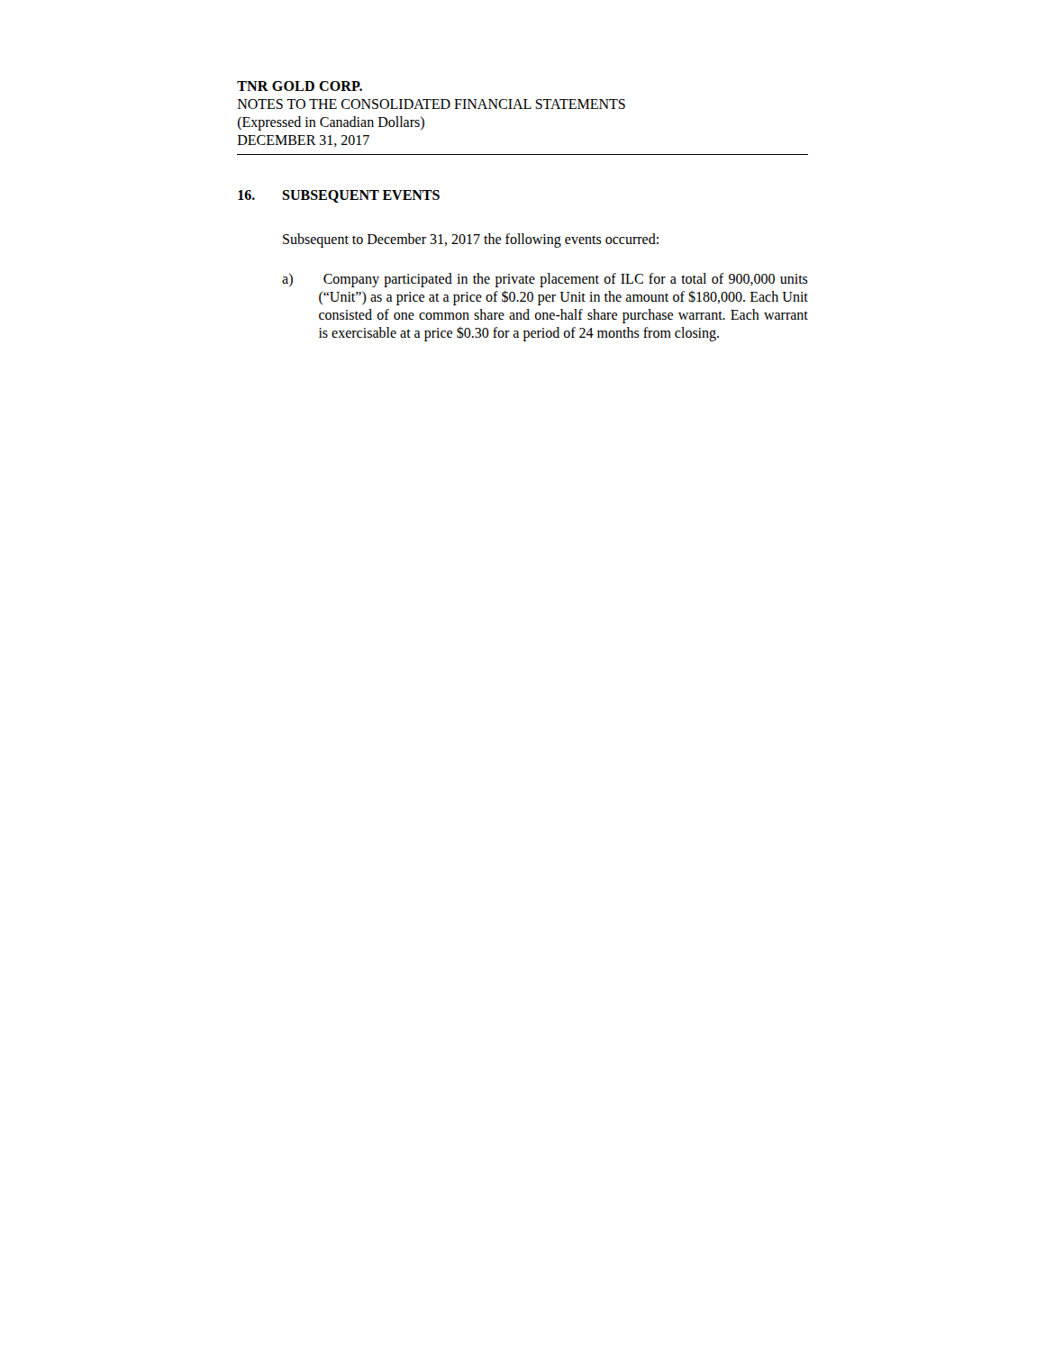TNR GOLD CORP.
NOTES TO THE CONSOLIDATED FINANCIAL STATEMENTS
(Expressed in Canadian Dollars)
DECEMBER 31, 2017
16. SUBSEQUENT EVENTS
Subsequent to December 31, 2017 the following events occurred:
a) Company participated in the private placement of ILC for a total of 900,000 units (“Unit”) as a price at a price of $0.20 per Unit in the amount of $180,000. Each Unit consisted of one common share and one-half share purchase warrant. Each warrant is exercisable at a price $0.30 for a period of 24 months from closing.